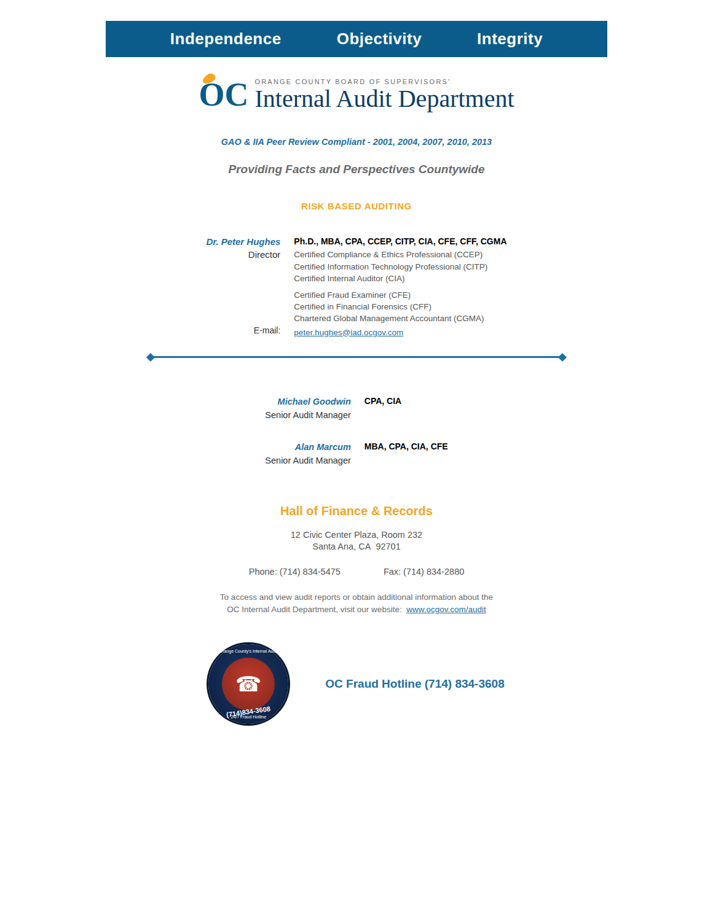Independence Objectivity Integrity
OC
ORANGE COUNTY BOARD OF SUPERVISORS'
Internal Audit Department
GAO & IIA Peer Review Compliant - 2001, 2004, 2007, 2010, 2013
Providing Facts and Perspectives Countywide
RISK BASED AUDITING
| Dr. Peter Hughes | Ph.D., MBA, CPA, CCEP, CITP, CIA, CFE, CFF, CGMA |
| Director | Certified Compliance & Ethics Professional (CCEP) |
| | Certified Information Technology Professional (CITP) |
| | Certified Internal Auditor (CIA) |
| | Certified Fraud Examiner (CFE) |
| | Certified in Financial Forensics (CFF) |
| | Chartered Global Management Accountant (CGMA) |
| E-mail: | peter.hughes@iad.ocgov.com |
| Michael Goodwin | CPA, CIA |
| Senior Audit Manager | |
| Alan Marcum | MBA, CPA, CIA, CFE |
| Senior Audit Manager | |
Hall of Finance & Records
12 Civic Center Plaza, Room 232
Santa Ana, CA 92701
Phone: (714) 834-5475 Fax: (714) 834-2880
To access and view audit reports or obtain additional information about the
OC Internal Audit Department, visit our website: www.ocgov.com/audit
Orange County's Internal Audit
☎
24/7 Fraud Hotline
(714)834-3608
OC Fraud Hotline (714) 834-3608